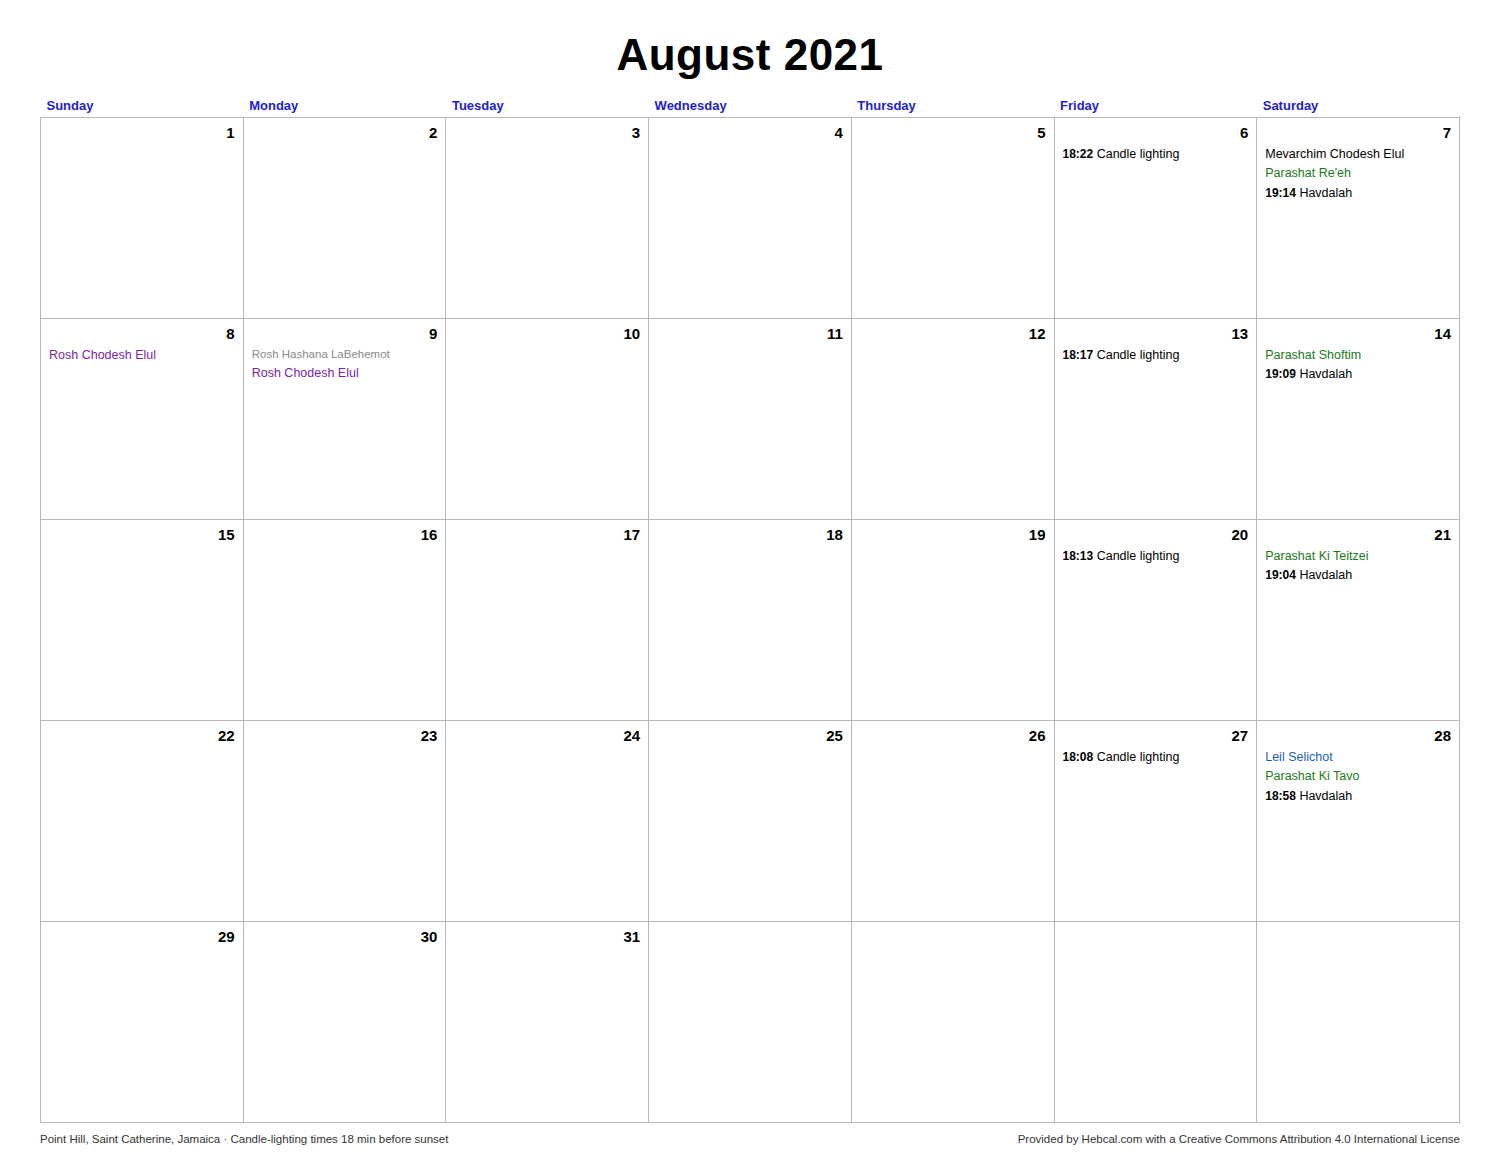August 2021
| Sunday | Monday | Tuesday | Wednesday | Thursday | Friday | Saturday |
| --- | --- | --- | --- | --- | --- | --- |
| 1 | 2 | 3 | 4 | 5 | 6 18:22 Candle lighting | 7 Mevarchim Chodesh Elul Parashat Re'eh 19:14 Havdalah |
| 8 Rosh Chodesh Elul | 9 Rosh Hashana LaBehemot Rosh Chodesh Elul | 10 | 11 | 12 | 13 18:17 Candle lighting | 14 Parashat Shoftim 19:09 Havdalah |
| 15 | 16 | 17 | 18 | 19 | 20 18:13 Candle lighting | 21 Parashat Ki Teitzei 19:04 Havdalah |
| 22 | 23 | 24 | 25 | 26 | 27 18:08 Candle lighting | 28 Leil Selichot Parashat Ki Tavo 18:58 Havdalah |
| 29 | 30 | 31 | | | | |
Point Hill, Saint Catherine, Jamaica · Candle-lighting times 18 min before sunset
Provided by Hebcal.com with a Creative Commons Attribution 4.0 International License